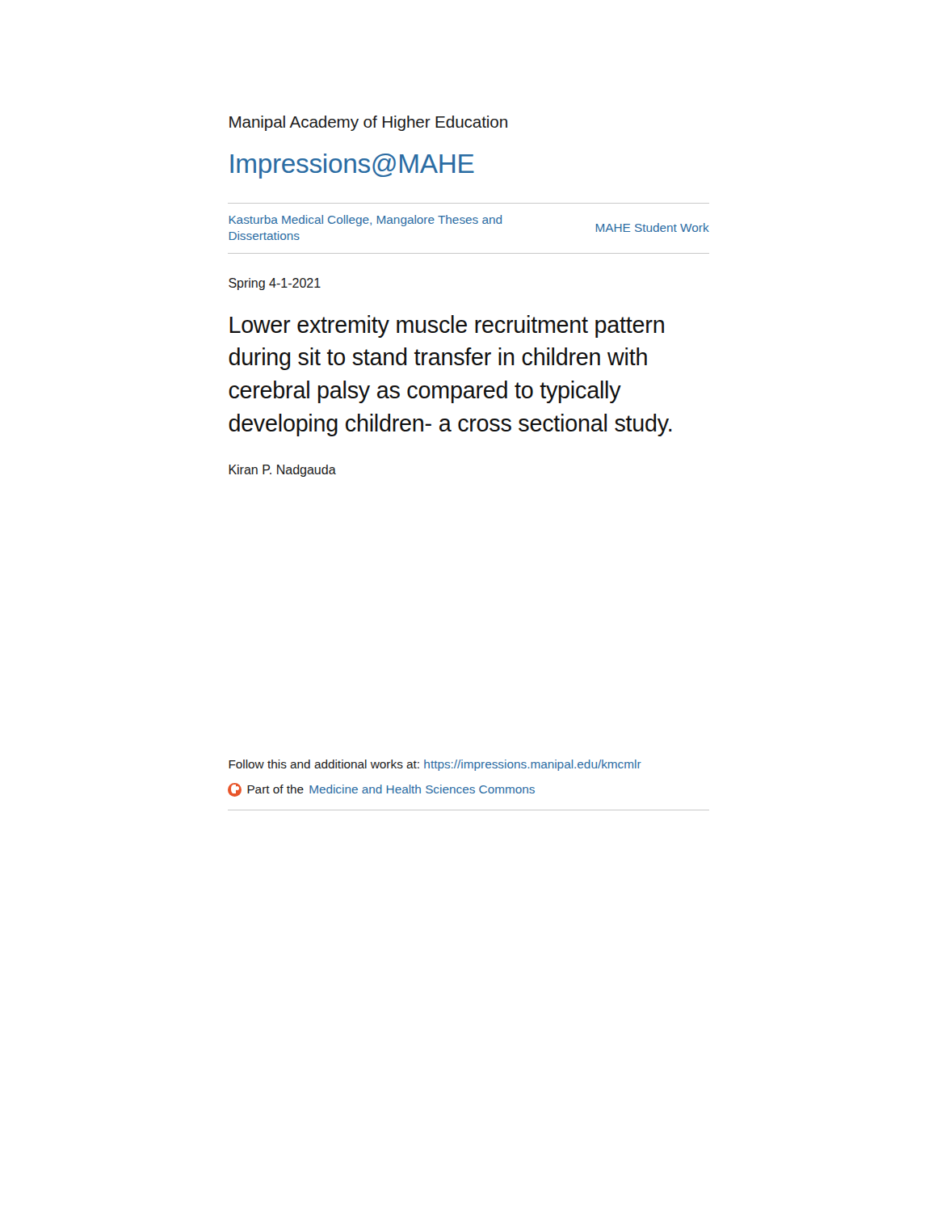Manipal Academy of Higher Education
Impressions@MAHE
Kasturba Medical College, Mangalore Theses and Dissertations
MAHE Student Work
Spring 4-1-2021
Lower extremity muscle recruitment pattern during sit to stand transfer in children with cerebral palsy as compared to typically developing children- a cross sectional study.
Kiran P. Nadgauda
Follow this and additional works at: https://impressions.manipal.edu/kmcmlr
Part of the Medicine and Health Sciences Commons